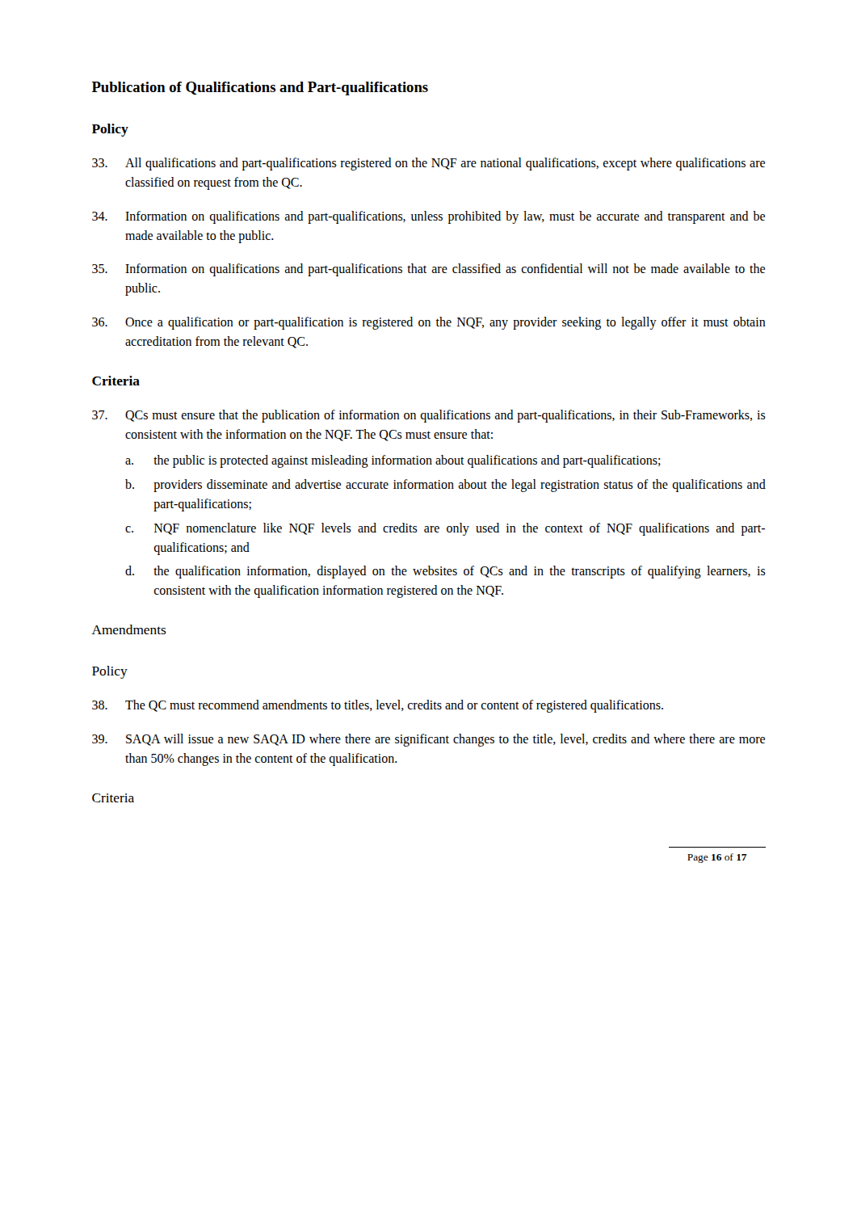Publication of Qualifications and Part-qualifications
Policy
33. All qualifications and part-qualifications registered on the NQF are national qualifications, except where qualifications are classified on request from the QC.
34. Information on qualifications and part-qualifications, unless prohibited by law, must be accurate and transparent and be made available to the public.
35. Information on qualifications and part-qualifications that are classified as confidential will not be made available to the public.
36. Once a qualification or part-qualification is registered on the NQF, any provider seeking to legally offer it must obtain accreditation from the relevant QC.
Criteria
37. QCs must ensure that the publication of information on qualifications and part-qualifications, in their Sub-Frameworks, is consistent with the information on the NQF. The QCs must ensure that:
a. the public is protected against misleading information about qualifications and part-qualifications;
b. providers disseminate and advertise accurate information about the legal registration status of the qualifications and part-qualifications;
c. NQF nomenclature like NQF levels and credits are only used in the context of NQF qualifications and part-qualifications; and
d. the qualification information, displayed on the websites of QCs and in the transcripts of qualifying learners, is consistent with the qualification information registered on the NQF.
Amendments
Policy
38. The QC must recommend amendments to titles, level, credits and or content of registered qualifications.
39. SAQA will issue a new SAQA ID where there are significant changes to the title, level, credits and where there are more than 50% changes in the content of the qualification.
Criteria
Page 16 of 17